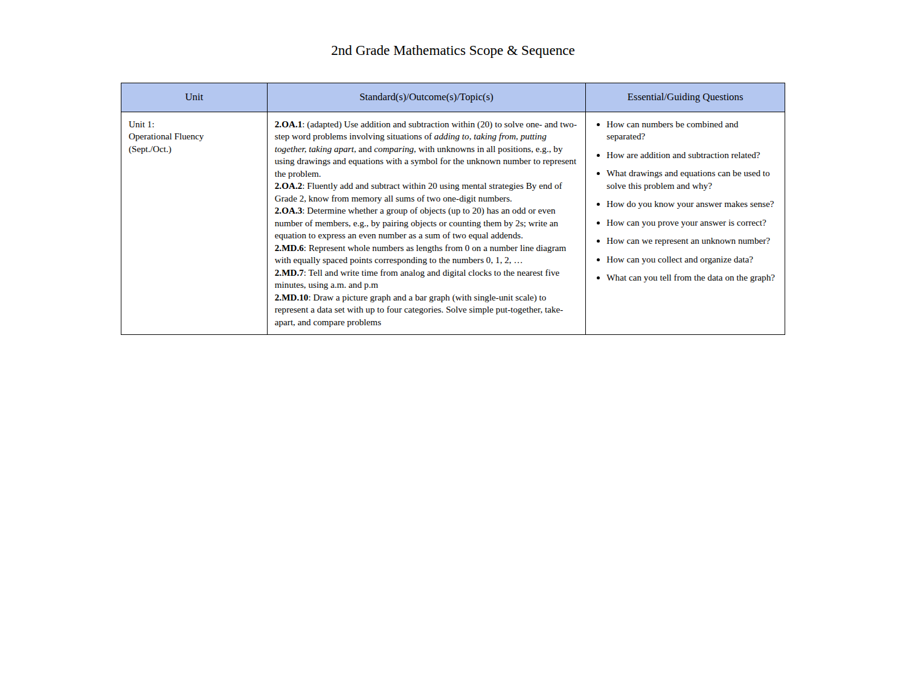2nd Grade Mathematics Scope & Sequence
| Unit | Standard(s)/Outcome(s)/Topic(s) | Essential/Guiding Questions |
| --- | --- | --- |
| Unit 1: Operational Fluency (Sept./Oct.) | 2.OA.1 : (adapted) Use addition and subtraction within (20) to solve one- and two-step word problems involving situations of adding to, taking from, putting together, taking apart, and comparing, with unknowns in all positions, e.g., by using drawings and equations with a symbol for the unknown number to represent the problem. 2.OA.2 : Fluently add and subtract within 20 using mental strategies By end of Grade 2, know from memory all sums of two one-digit numbers. 2.OA.3 : Determine whether a group of objects (up to 20) has an odd or even number of members, e.g., by pairing objects or counting them by 2s; write an equation to express an even number as a sum of two equal addends. 2.MD.6 : Represent whole numbers as lengths from 0 on a number line diagram with equally spaced points corresponding to the numbers 0, 1, 2, … 2.MD.7 : Tell and write time from analog and digital clocks to the nearest five minutes, using a.m. and p.m 2.MD.10 : Draw a picture graph and a bar graph (with single-unit scale) to represent a data set with up to four categories. Solve simple put-together, take-apart, and compare problems | How can numbers be combined and separated? How are addition and subtraction related? What drawings and equations can be used to solve this problem and why? How do you know your answer makes sense? How can you prove your answer is correct? How can we represent an unknown number? How can you collect and organize data? What can you tell from the data on the graph? |